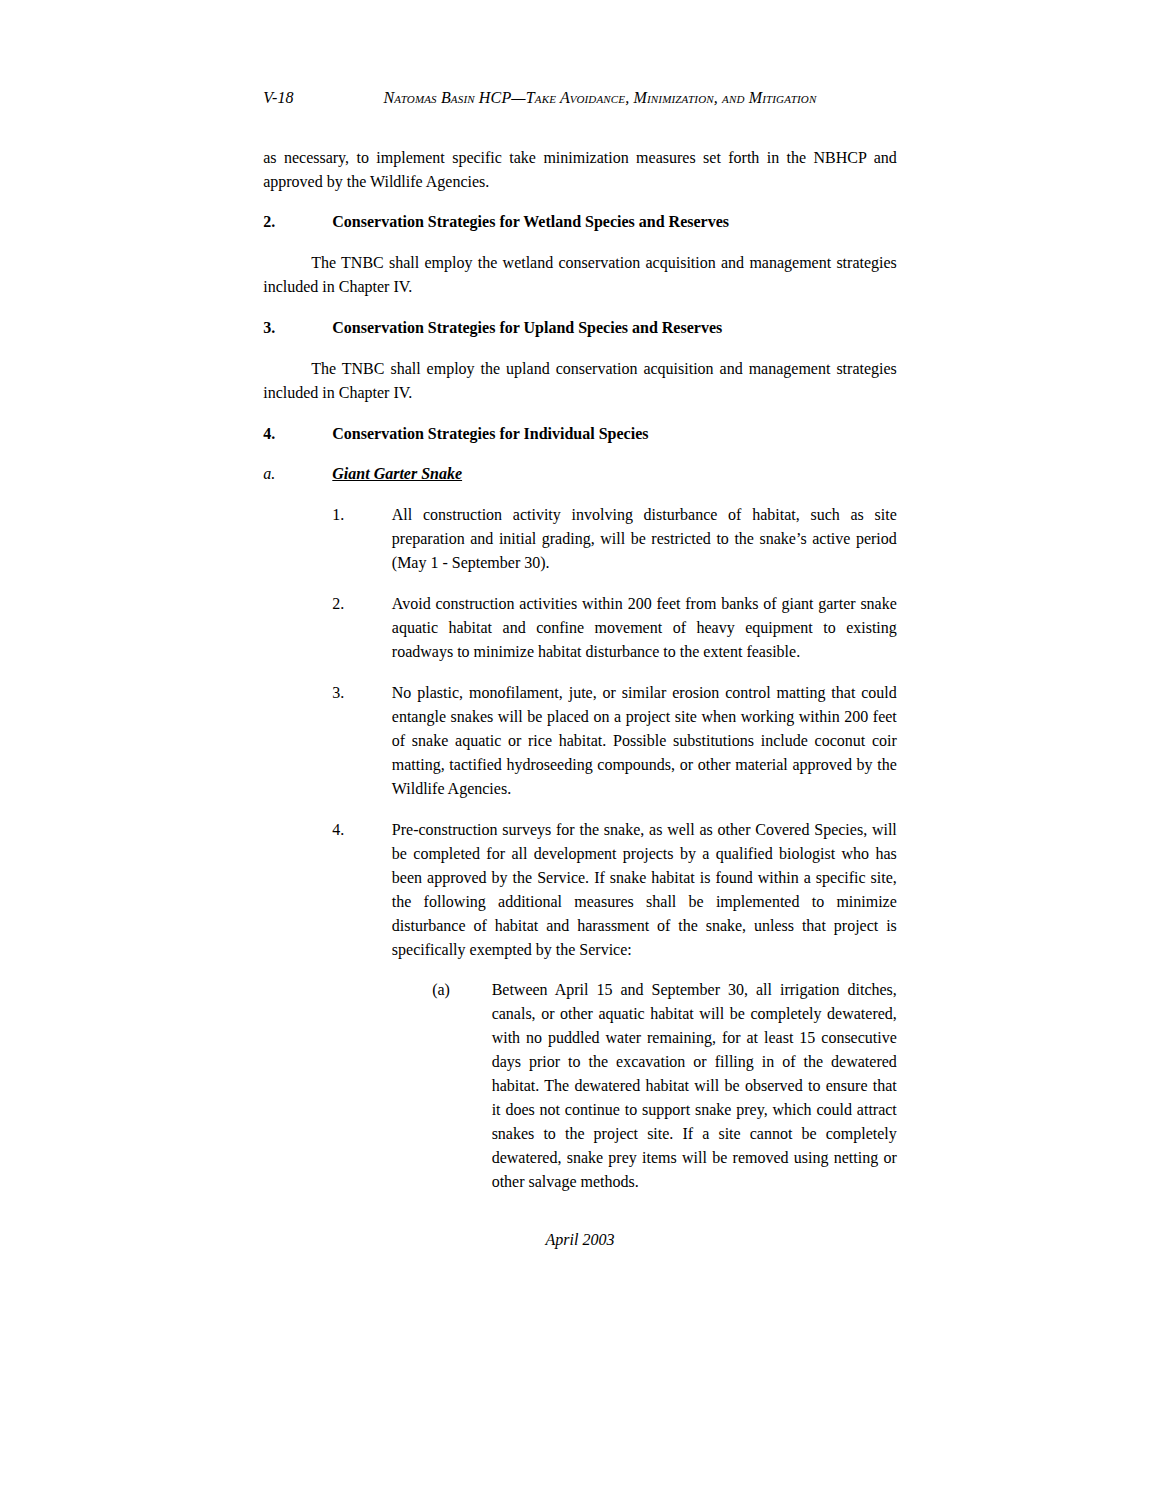V-18 Natomas Basin HCP—Take Avoidance, Minimization, and Mitigation
as necessary, to implement specific take minimization measures set forth in the NBHCP and approved by the Wildlife Agencies.
2. Conservation Strategies for Wetland Species and Reserves
The TNBC shall employ the wetland conservation acquisition and management strategies included in Chapter IV.
3. Conservation Strategies for Upland Species and Reserves
The TNBC shall employ the upland conservation acquisition and management strategies included in Chapter IV.
4. Conservation Strategies for Individual Species
a. Giant Garter Snake
1. All construction activity involving disturbance of habitat, such as site preparation and initial grading, will be restricted to the snake’s active period (May 1 - September 30).
2. Avoid construction activities within 200 feet from banks of giant garter snake aquatic habitat and confine movement of heavy equipment to existing roadways to minimize habitat disturbance to the extent feasible.
3. No plastic, monofilament, jute, or similar erosion control matting that could entangle snakes will be placed on a project site when working within 200 feet of snake aquatic or rice habitat. Possible substitutions include coconut coir matting, tactified hydroseeding compounds, or other material approved by the Wildlife Agencies.
4. Pre-construction surveys for the snake, as well as other Covered Species, will be completed for all development projects by a qualified biologist who has been approved by the Service. If snake habitat is found within a specific site, the following additional measures shall be implemented to minimize disturbance of habitat and harassment of the snake, unless that project is specifically exempted by the Service:
(a) Between April 15 and September 30, all irrigation ditches, canals, or other aquatic habitat will be completely dewatered, with no puddled water remaining, for at least 15 consecutive days prior to the excavation or filling in of the dewatered habitat. The dewatered habitat will be observed to ensure that it does not continue to support snake prey, which could attract snakes to the project site. If a site cannot be completely dewatered, snake prey items will be removed using netting or other salvage methods.
April 2003